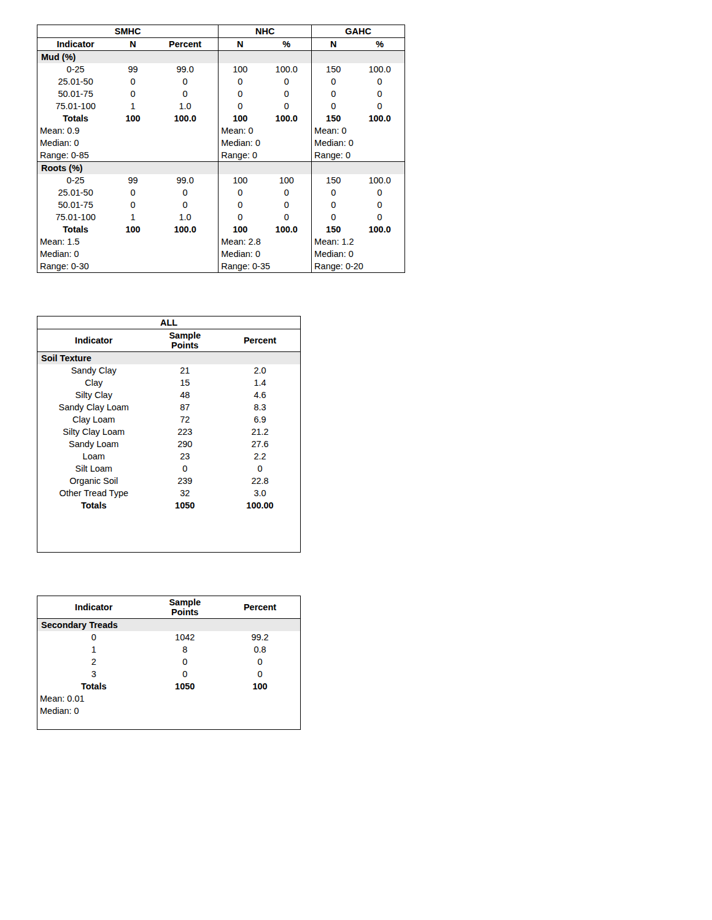| SMHC | NHC | GAHC |
| Indicator | N | Percent | N | % | N | % |
| Mud (%) | | |
| 0-25 | 99 | 99.0 | 100 | 100.0 | 150 | 100.0 |
| 25.01-50 | 0 | 0 | 0 | 0 | 0 | 0 |
| 50.01-75 | 0 | 0 | 0 | 0 | 0 | 0 |
| 75.01-100 | 1 | 1.0 | 0 | 0 | 0 | 0 |
| Totals | 100 | 100.0 | 100 | 100.0 | 150 | 100.0 |
| Mean: 0.9 | Mean: 0 | Mean: 0 |
| Median: 0 | Median: 0 | Median: 0 |
| Range: 0-85 | Range: 0 | Range: 0 |
| Roots (%) | | |
| 0-25 | 99 | 99.0 | 100 | 100 | 150 | 100.0 |
| 25.01-50 | 0 | 0 | 0 | 0 | 0 | 0 |
| 50.01-75 | 0 | 0 | 0 | 0 | 0 | 0 |
| 75.01-100 | 1 | 1.0 | 0 | 0 | 0 | 0 |
| Totals | 100 | 100.0 | 100 | 100.0 | 150 | 100.0 |
| Mean: 1.5 | Mean: 2.8 | Mean: 1.2 |
| Median: 0 | Median: 0 | Median: 0 |
| Range: 0-30 | Range: 0-35 | Range: 0-20 |
| ALL |
| Indicator | Sample Points | Percent |
| Soil Texture |
| Sandy Clay | 21 | 2.0 |
| Clay | 15 | 1.4 |
| Silty Clay | 48 | 4.6 |
| Sandy Clay Loam | 87 | 8.3 |
| Clay Loam | 72 | 6.9 |
| Silty Clay Loam | 223 | 21.2 |
| Sandy Loam | 290 | 27.6 |
| Loam | 23 | 2.2 |
| Silt Loam | 0 | 0 |
| Organic Soil | 239 | 22.8 |
| Other Tread Type | 32 | 3.0 |
| Totals | 1050 | 100.00 |
| Indicator | Sample Points | Percent |
| Secondary Treads |
| 0 | 1042 | 99.2 |
| 1 | 8 | 0.8 |
| 2 | 0 | 0 |
| 3 | 0 | 0 |
| Totals | 1050 | 100 |
| Mean: 0.01 |
| Median: 0 |